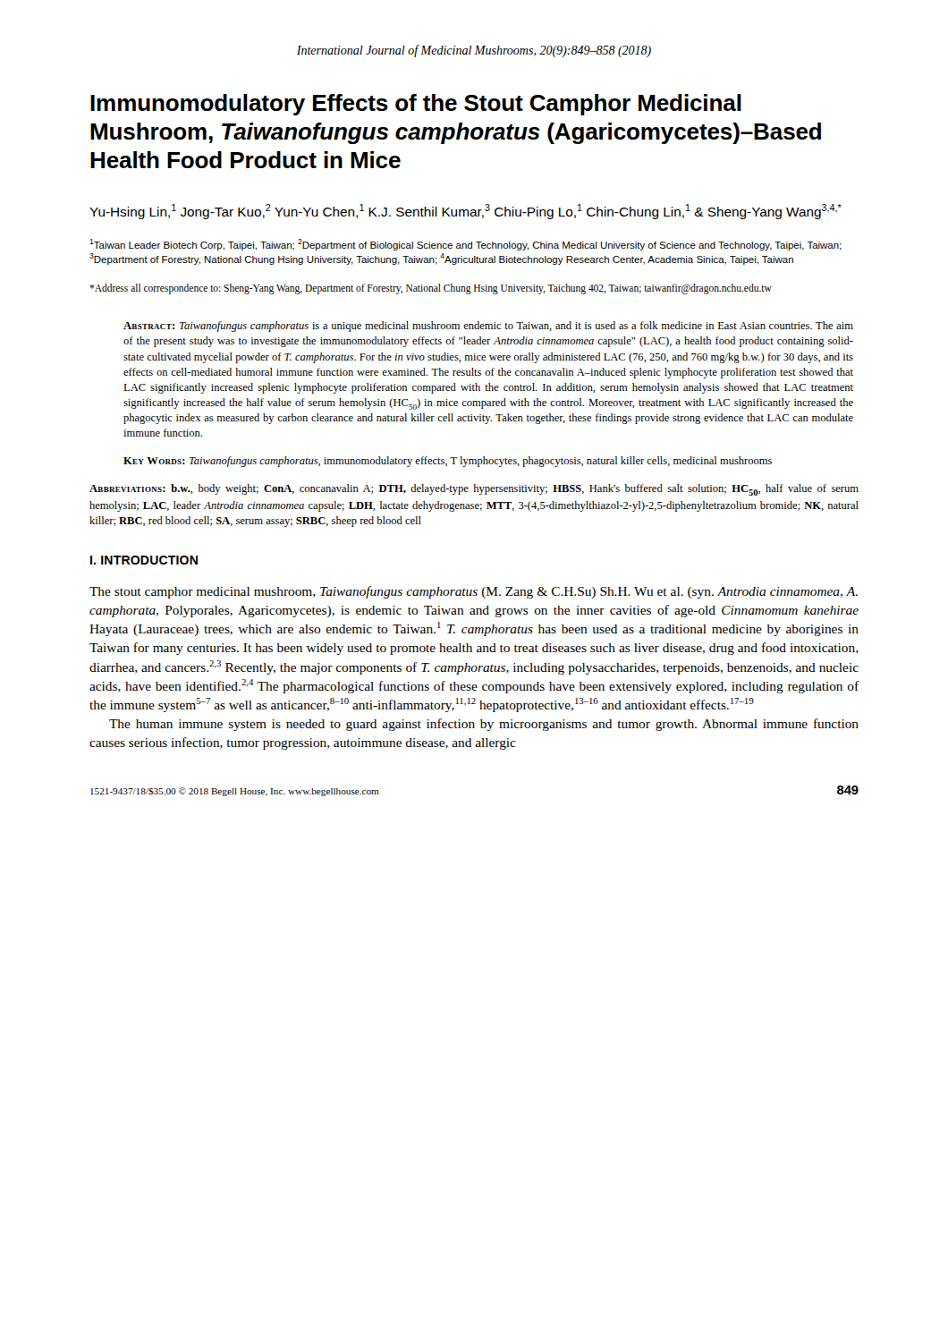International Journal of Medicinal Mushrooms, 20(9):849–858 (2018)
Immunomodulatory Effects of the Stout Camphor Medicinal Mushroom, Taiwanofungus camphoratus (Agaricomycetes)–Based Health Food Product in Mice
Yu-Hsing Lin,1 Jong-Tar Kuo,2 Yun-Yu Chen,1 K.J. Senthil Kumar,3 Chiu-Ping Lo,1 Chin-Chung Lin,1 & Sheng-Yang Wang3,4,*
1Taiwan Leader Biotech Corp, Taipei, Taiwan; 2Department of Biological Science and Technology, China Medical University of Science and Technology, Taipei, Taiwan; 3Department of Forestry, National Chung Hsing University, Taichung, Taiwan; 4Agricultural Biotechnology Research Center, Academia Sinica, Taipei, Taiwan
*Address all correspondence to: Sheng-Yang Wang, Department of Forestry, National Chung Hsing University, Taichung 402, Taiwan; taiwanfir@dragon.nchu.edu.tw
Abstract: Taiwanofungus camphoratus is a unique medicinal mushroom endemic to Taiwan, and it is used as a folk medicine in East Asian countries. The aim of the present study was to investigate the immunomodulatory effects of "leader Antrodia cinnamomea capsule" (LAC), a health food product containing solid-state cultivated mycelial powder of T. camphoratus. For the in vivo studies, mice were orally administered LAC (76, 250, and 760 mg/kg b.w.) for 30 days, and its effects on cell-mediated humoral immune function were examined. The results of the concanavalin A–induced splenic lymphocyte proliferation test showed that LAC significantly increased splenic lymphocyte proliferation compared with the control. In addition, serum hemolysin analysis showed that LAC treatment significantly increased the half value of serum hemolysin (HC50) in mice compared with the control. Moreover, treatment with LAC significantly increased the phagocytic index as measured by carbon clearance and natural killer cell activity. Taken together, these findings provide strong evidence that LAC can modulate immune function.
Key Words: Taiwanofungus camphoratus, immunomodulatory effects, T lymphocytes, phagocytosis, natural killer cells, medicinal mushrooms
Abbreviations: b.w., body weight; ConA, concanavalin A; DTH, delayed-type hypersensitivity; HBSS, Hank's buffered salt solution; HC50, half value of serum hemolysin; LAC, leader Antrodia cinnamomea capsule; LDH, lactate dehydrogenase; MTT, 3-(4,5-dimethylthiazol-2-yl)-2,5-diphenyltetrazolium bromide; NK, natural killer; RBC, red blood cell; SA, serum assay; SRBC, sheep red blood cell
I. INTRODUCTION
The stout camphor medicinal mushroom, Taiwanofungus camphoratus (M. Zang & C.H.Su) Sh.H. Wu et al. (syn. Antrodia cinnamomea, A. camphorata, Polyporales, Agaricomycetes), is endemic to Taiwan and grows on the inner cavities of age-old Cinnamomum kanehirae Hayata (Lauraceae) trees, which are also endemic to Taiwan.1 T. camphoratus has been used as a traditional medicine by aborigines in Taiwan for many centuries. It has been widely used to promote health and to treat diseases such as liver disease, drug and food intoxication, diarrhea, and cancers.2,3 Recently, the major components of T. camphoratus, including polysaccharides, terpenoids, benzenoids, and nucleic acids, have been identified.2,4 The pharmacological functions of these compounds have been extensively explored, including regulation of the immune system5–7 as well as anticancer,8–10 anti-inflammatory,11,12 hepatoprotective,13–16 and antioxidant effects.17–19
The human immune system is needed to guard against infection by microorganisms and tumor growth. Abnormal immune function causes serious infection, tumor progression, autoimmune disease, and allergic
1521-9437/18/$35.00 © 2018 Begell House, Inc. www.begellhouse.com 849